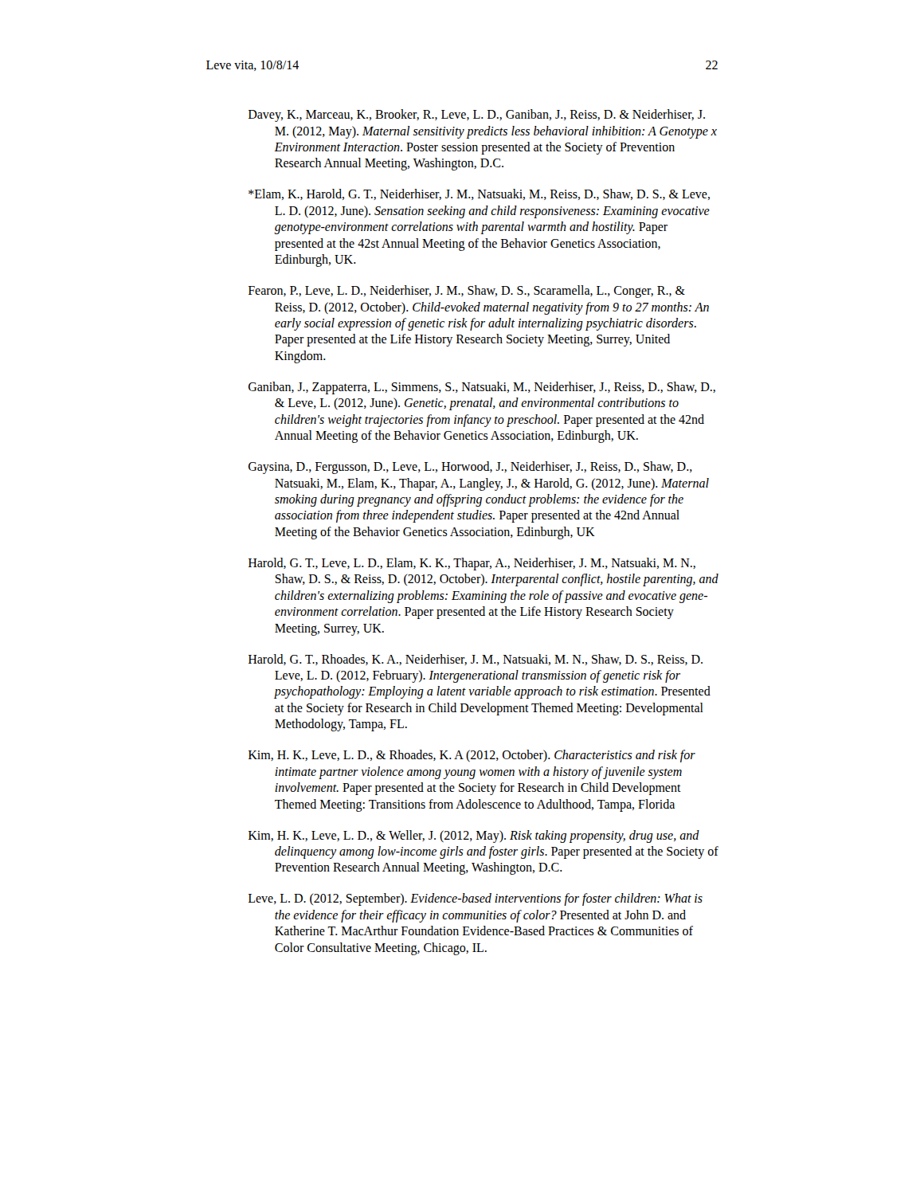Leve vita, 10/8/14 22
Davey, K., Marceau, K., Brooker, R., Leve, L. D., Ganiban, J., Reiss, D. & Neiderhiser, J. M. (2012, May). Maternal sensitivity predicts less behavioral inhibition: A Genotype x Environment Interaction. Poster session presented at the Society of Prevention Research Annual Meeting, Washington, D.C.
*Elam, K., Harold, G. T., Neiderhiser, J. M., Natsuaki, M., Reiss, D., Shaw, D. S., & Leve, L. D. (2012, June). Sensation seeking and child responsiveness: Examining evocative genotype-environment correlations with parental warmth and hostility. Paper presented at the 42st Annual Meeting of the Behavior Genetics Association, Edinburgh, UK.
Fearon, P., Leve, L. D., Neiderhiser, J. M., Shaw, D. S., Scaramella, L., Conger, R., & Reiss, D. (2012, October). Child-evoked maternal negativity from 9 to 27 months: An early social expression of genetic risk for adult internalizing psychiatric disorders. Paper presented at the Life History Research Society Meeting, Surrey, United Kingdom.
Ganiban, J., Zappaterra, L., Simmens, S., Natsuaki, M., Neiderhiser, J., Reiss, D., Shaw, D., & Leve, L. (2012, June). Genetic, prenatal, and environmental contributions to children's weight trajectories from infancy to preschool. Paper presented at the 42nd Annual Meeting of the Behavior Genetics Association, Edinburgh, UK.
Gaysina, D., Fergusson, D., Leve, L., Horwood, J., Neiderhiser, J., Reiss, D., Shaw, D., Natsuaki, M., Elam, K., Thapar, A., Langley, J., & Harold, G. (2012, June). Maternal smoking during pregnancy and offspring conduct problems: the evidence for the association from three independent studies. Paper presented at the 42nd Annual Meeting of the Behavior Genetics Association, Edinburgh, UK
Harold, G. T., Leve, L. D., Elam, K. K., Thapar, A., Neiderhiser, J. M., Natsuaki, M. N., Shaw, D. S., & Reiss, D. (2012, October). Interparental conflict, hostile parenting, and children's externalizing problems: Examining the role of passive and evocative gene-environment correlation. Paper presented at the Life History Research Society Meeting, Surrey, UK.
Harold, G. T., Rhoades, K. A., Neiderhiser, J. M., Natsuaki, M. N., Shaw, D. S., Reiss, D. Leve, L. D. (2012, February). Intergenerational transmission of genetic risk for psychopathology: Employing a latent variable approach to risk estimation. Presented at the Society for Research in Child Development Themed Meeting: Developmental Methodology, Tampa, FL.
Kim, H. K., Leve, L. D., & Rhoades, K. A (2012, October). Characteristics and risk for intimate partner violence among young women with a history of juvenile system involvement. Paper presented at the Society for Research in Child Development Themed Meeting: Transitions from Adolescence to Adulthood, Tampa, Florida
Kim, H. K., Leve, L. D., & Weller, J. (2012, May). Risk taking propensity, drug use, and delinquency among low-income girls and foster girls. Paper presented at the Society of Prevention Research Annual Meeting, Washington, D.C.
Leve, L. D. (2012, September). Evidence-based interventions for foster children: What is the evidence for their efficacy in communities of color? Presented at John D. and Katherine T. MacArthur Foundation Evidence-Based Practices & Communities of Color Consultative Meeting, Chicago, IL.